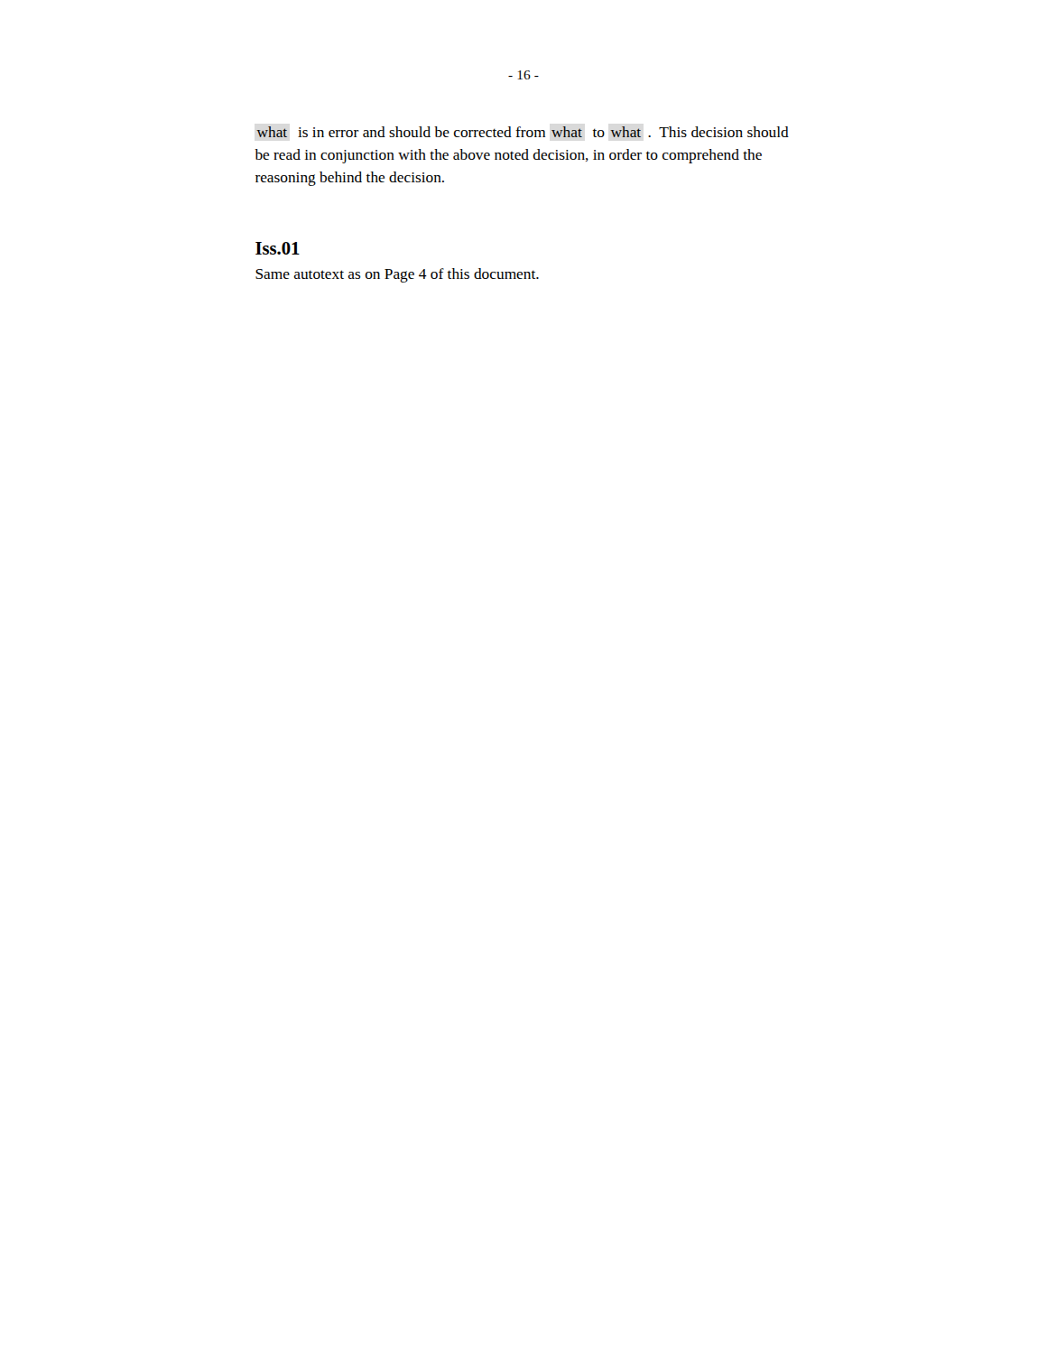- 16 -
what is in error and should be corrected from what to what . This decision should be read in conjunction with the above noted decision, in order to comprehend the reasoning behind the decision.
Iss.01
Same autotext as on Page 4 of this document.